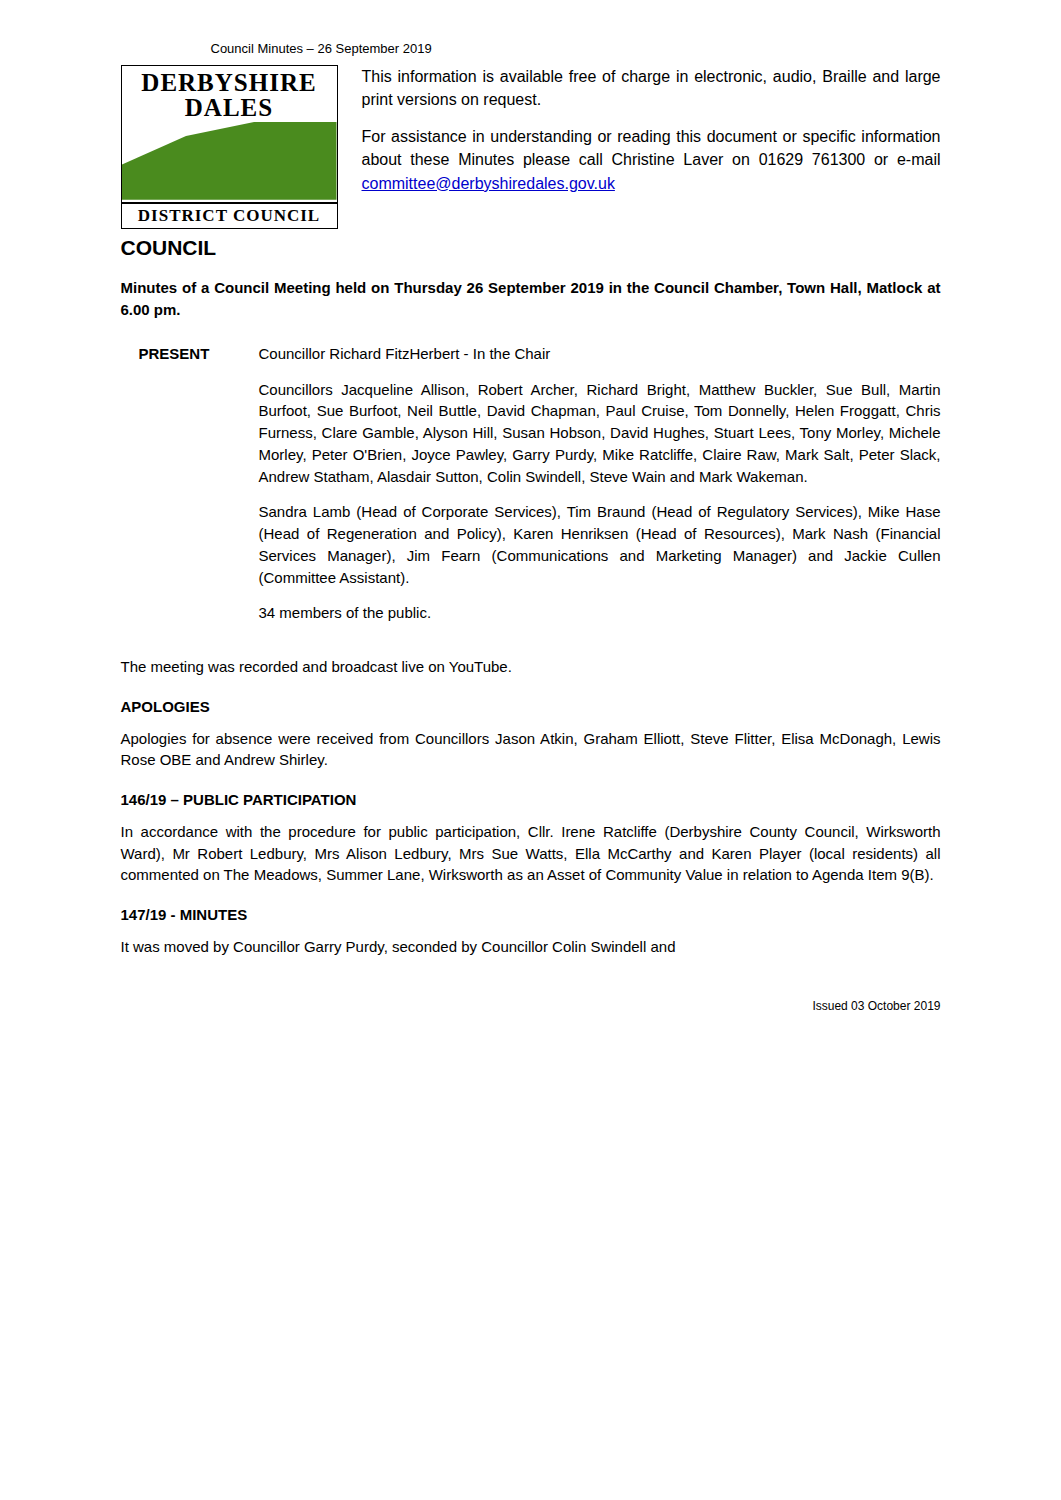Council Minutes – 26 September 2019
DERBYSHIRE
DALES
DISTRICT COUNCIL
This information is available free of charge in electronic, audio, Braille and large print versions on request.
For assistance in understanding or reading this document or specific information about these Minutes please call Christine Laver on 01629 761300 or e-mail committee@derbyshiredales.gov.uk
COUNCIL
Minutes of a Council Meeting held on Thursday 26 September 2019 in the Council Chamber, Town Hall, Matlock at 6.00 pm.
| PRESENT | Councillor Richard FitzHerbert - In the Chair |
| | Councillors Jacqueline Allison, Robert Archer, Richard Bright, Matthew Buckler, Sue Bull, Martin Burfoot, Sue Burfoot, Neil Buttle, David Chapman, Paul Cruise, Tom Donnelly, Helen Froggatt, Chris Furness, Clare Gamble, Alyson Hill, Susan Hobson, David Hughes, Stuart Lees, Tony Morley, Michele Morley, Peter O'Brien, Joyce Pawley, Garry Purdy, Mike Ratcliffe, Claire Raw, Mark Salt, Peter Slack, Andrew Statham, Alasdair Sutton, Colin Swindell, Steve Wain and Mark Wakeman. |
| | Sandra Lamb (Head of Corporate Services), Tim Braund (Head of Regulatory Services), Mike Hase (Head of Regeneration and Policy), Karen Henriksen (Head of Resources), Mark Nash (Financial Services Manager), Jim Fearn (Communications and Marketing Manager) and Jackie Cullen (Committee Assistant). |
| | 34 members of the public. |
The meeting was recorded and broadcast live on YouTube.
APOLOGIES
Apologies for absence were received from Councillors Jason Atkin, Graham Elliott, Steve Flitter, Elisa McDonagh, Lewis Rose OBE and Andrew Shirley.
146/19 – PUBLIC PARTICIPATION
In accordance with the procedure for public participation, Cllr. Irene Ratcliffe (Derbyshire County Council, Wirksworth Ward), Mr Robert Ledbury, Mrs Alison Ledbury, Mrs Sue Watts, Ella McCarthy and Karen Player (local residents) all commented on The Meadows, Summer Lane, Wirksworth as an Asset of Community Value in relation to Agenda Item 9(B).
147/19 - MINUTES
It was moved by Councillor Garry Purdy, seconded by Councillor Colin Swindell and
Issued 03 October 2019